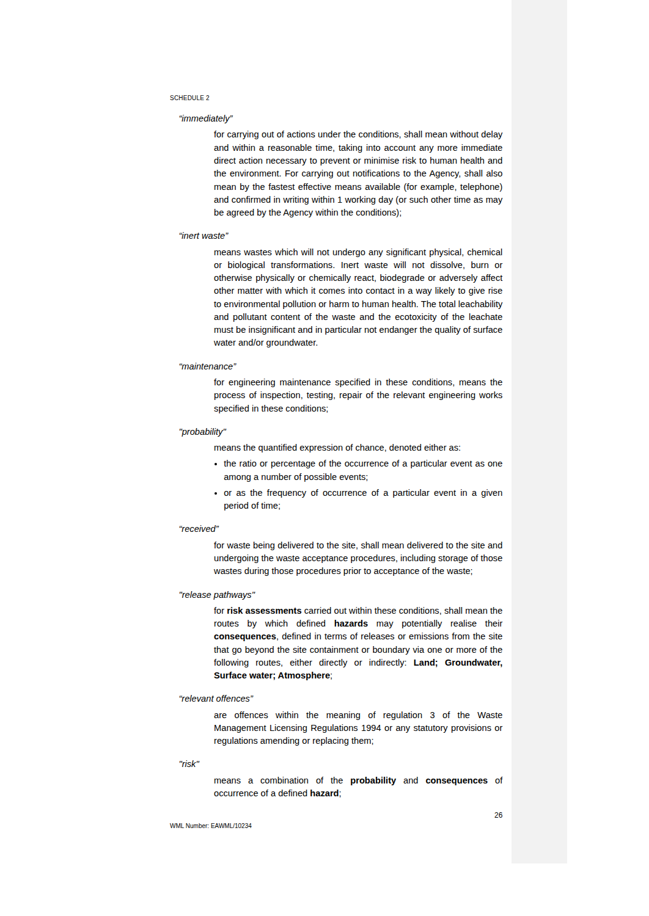SCHEDULE 2
“immediately”
for carrying out of actions under the conditions, shall mean without delay and within a reasonable time, taking into account any more immediate direct action necessary to prevent or minimise risk to human health and the environment. For carrying out notifications to the Agency, shall also mean by the fastest effective means available (for example, telephone) and confirmed in writing within 1 working day (or such other time as may be agreed by the Agency within the conditions);
“inert waste”
means wastes which will not undergo any significant physical, chemical or biological transformations. Inert waste will not dissolve, burn or otherwise physically or chemically react, biodegrade or adversely affect other matter with which it comes into contact in a way likely to give rise to environmental pollution or harm to human health. The total leachability and pollutant content of the waste and the ecotoxicity of the leachate must be insignificant and in particular not endanger the quality of surface water and/or groundwater.
“maintenance”
for engineering maintenance specified in these conditions, means the process of inspection, testing, repair of the relevant engineering works specified in these conditions;
"probability"
means the quantified expression of chance, denoted either as:
the ratio or percentage of the occurrence of a particular event as one among a number of possible events;
or as the frequency of occurrence of a particular event in a given period of time;
“received”
for waste being delivered to the site, shall mean delivered to the site and undergoing the waste acceptance procedures, including storage of those wastes during those procedures prior to acceptance of the waste;
"release pathways"
for risk assessments carried out within these conditions, shall mean the routes by which defined hazards may potentially realise their consequences, defined in terms of releases or emissions from the site that go beyond the site containment or boundary via one or more of the following routes, either directly or indirectly: Land; Groundwater, Surface water; Atmosphere;
“relevant offences”
are offences within the meaning of regulation 3 of the Waste Management Licensing Regulations 1994 or any statutory provisions or regulations amending or replacing them;
"risk"
means a combination of the probability and consequences of occurrence of a defined hazard;
26 WML Number: EAWML/10234